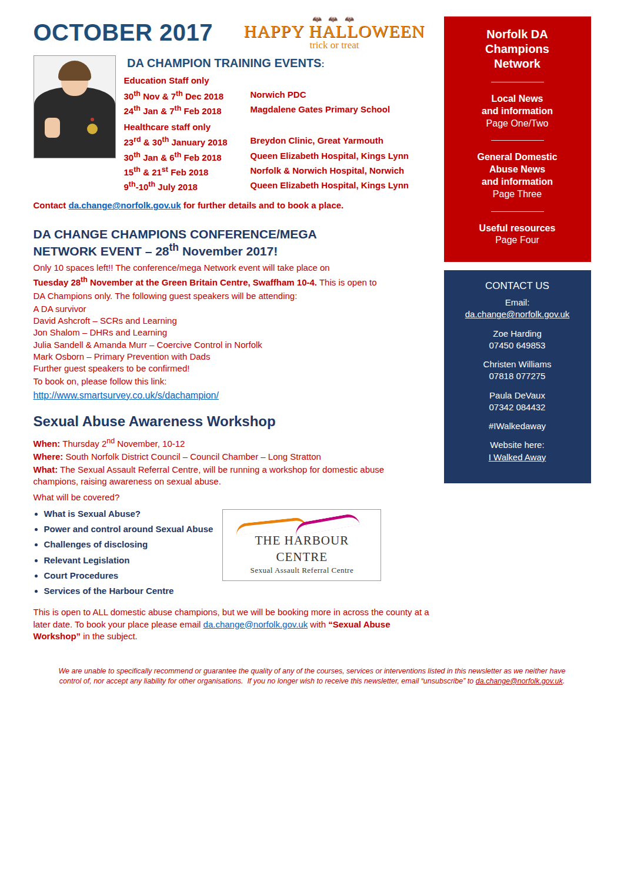OCTOBER 2017
🦇 🦇 🦇
HAPPY HALLOWEEN
trick or treat
DA CHAMPION TRAINING EVENTS:
Education Staff only
| 30 th Nov & 7 th Dec 2018 | Norwich PDC |
| 24 th Jan & 7 th Feb 2018 | Magdalene Gates Primary School |
Healthcare staff only
| 23 rd & 30 th January 2018 | Breydon Clinic, Great Yarmouth |
| 30 th Jan & 6 th Feb 2018 | Queen Elizabeth Hospital, Kings Lynn |
| 15 th & 21 st Feb 2018 | Norfolk & Norwich Hospital, Norwich |
| 9 th -10 th July 2018 | Queen Elizabeth Hospital, Kings Lynn |
Contact da.change@norfolk.gov.uk for further details and to book a place.
DA CHANGE CHAMPIONS CONFERENCE/MEGA
NETWORK EVENT – 28th November 2017!
Only 10 spaces left!! The conference/mega Network event will take place on
Tuesday 28th November at the Green Britain Centre, Swaffham 10-4. This is open to
DA Champions only. The following guest speakers will be attending:
A DA survivor
David Ashcroft – SCRs and Learning
Jon Shalom – DHRs and Learning
Julia Sandell & Amanda Murr – Coercive Control in Norfolk
Mark Osborn – Primary Prevention with Dads
Further guest speakers to be confirmed!
To book on, please follow this link:
http://www.smartsurvey.co.uk/s/dachampion/
Sexual Abuse Awareness Workshop
When: Thursday 2nd November, 10-12
Where: South Norfolk District Council – Council Chamber – Long Stratton
What: The Sexual Assault Referral Centre, will be running a workshop for domestic abuse champions, raising awareness on sexual abuse.
What will be covered?
What is Sexual Abuse?
Power and control around Sexual Abuse
Challenges of disclosing
Relevant Legislation
Court Procedures
Services of the Harbour Centre
THE HARBOUR CENTRE
Sexual Assault Referral Centre
This is open to ALL domestic abuse champions, but we will be booking more in across the county at a later date. To book your place please email da.change@norfolk.gov.uk with “Sexual Abuse Workshop” in the subject.
Norfolk DA
Champions
Network
Local News
and information
Page One/Two
General Domestic
Abuse News
and information
Page Three
Useful resources
Page Four
CONTACT US
Email:
da.change@norfolk.gov.uk
Zoe Harding
07450 649853
Christen Williams
07818 077275
Paula DeVaux
07342 084432
#IWalkedaway
Website here:
I Walked Away
We are unable to specifically recommend or guarantee the quality of any of the courses, services or interventions listed in this newsletter as we neither have control of, nor accept any liability for other organisations. If you no longer wish to receive this newsletter, email “unsubscribe” to da.change@norfolk.gov.uk.